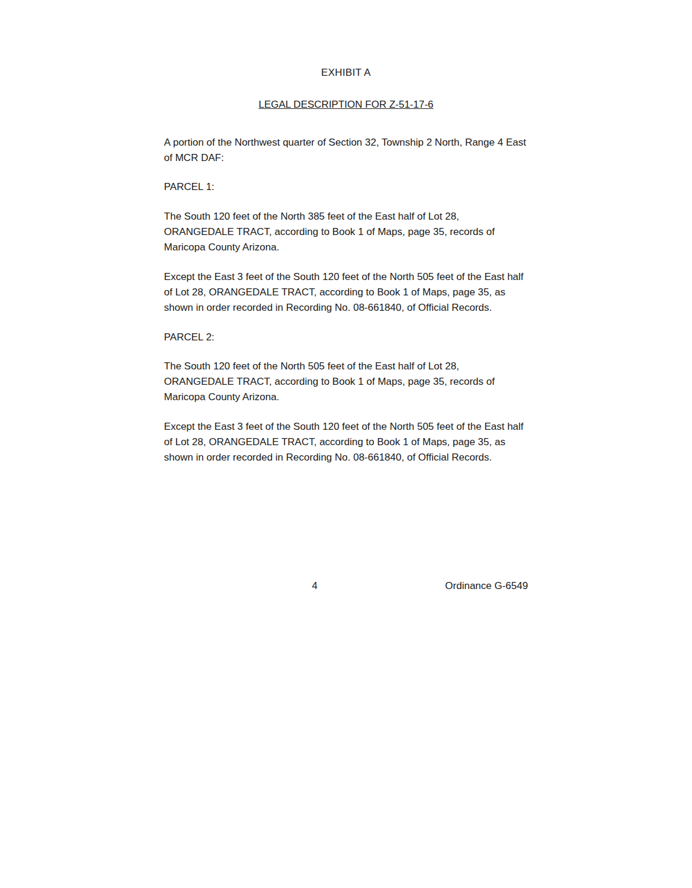EXHIBIT A
LEGAL DESCRIPTION FOR Z-51-17-6
A portion of the Northwest quarter of Section 32, Township 2 North, Range 4 East of MCR DAF:
PARCEL 1:
The South 120 feet of the North 385 feet of the East half of Lot 28, ORANGEDALE TRACT, according to Book 1 of Maps, page 35, records of Maricopa County Arizona.
Except the East 3 feet of the South 120 feet of the North 505 feet of the East half of Lot 28, ORANGEDALE TRACT, according to Book 1 of Maps, page 35, as shown in order recorded in Recording No. 08-661840, of Official Records.
PARCEL 2:
The South 120 feet of the North 505 feet of the East half of Lot 28, ORANGEDALE TRACT, according to Book 1 of Maps, page 35, records of Maricopa County Arizona.
Except the East 3 feet of the South 120 feet of the North 505 feet of the East half of Lot 28, ORANGEDALE TRACT, according to Book 1 of Maps, page 35, as shown in order recorded in Recording No. 08-661840, of Official Records.
4 Ordinance G-6549